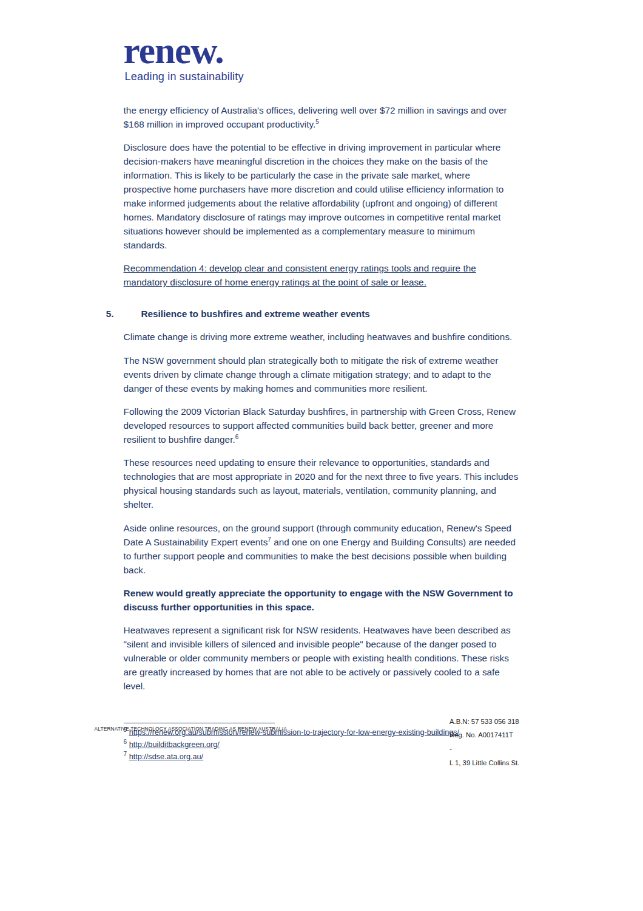renew.
Leading in sustainability
the energy efficiency of Australia's offices, delivering well over $72 million in savings and over $168 million in improved occupant productivity.5
Disclosure does have the potential to be effective in driving improvement in particular where decision-makers have meaningful discretion in the choices they make on the basis of the information. This is likely to be particularly the case in the private sale market, where prospective home purchasers have more discretion and could utilise efficiency information to make informed judgements about the relative affordability (upfront and ongoing) of different homes. Mandatory disclosure of ratings may improve outcomes in competitive rental market situations however should be implemented as a complementary measure to minimum standards.
Recommendation 4: develop clear and consistent energy ratings tools and require the mandatory disclosure of home energy ratings at the point of sale or lease.
5. Resilience to bushfires and extreme weather events
Climate change is driving more extreme weather, including heatwaves and bushfire conditions.
The NSW government should plan strategically both to mitigate the risk of extreme weather events driven by climate change through a climate mitigation strategy; and to adapt to the danger of these events by making homes and communities more resilient.
Following the 2009 Victorian Black Saturday bushfires, in partnership with Green Cross, Renew developed resources to support affected communities build back better, greener and more resilient to bushfire danger.6
These resources need updating to ensure their relevance to opportunities, standards and technologies that are most appropriate in 2020 and for the next three to five years. This includes physical housing standards such as layout, materials, ventilation, community planning, and shelter.
Aside online resources, on the ground support (through community education, Renew's Speed Date A Sustainability Expert events7 and one on one Energy and Building Consults) are needed to further support people and communities to make the best decisions possible when building back.
Renew would greatly appreciate the opportunity to engage with the NSW Government to discuss further opportunities in this space.
Heatwaves represent a significant risk for NSW residents. Heatwaves have been described as "silent and invisible killers of silenced and invisible people" because of the danger posed to vulnerable or older community members or people with existing health conditions. These risks are greatly increased by homes that are not able to be actively or passively cooled to a safe level.
5 https://renew.org.au/submission/renew-submission-to-trajectory-for-low-energy-existing-buildings/
6 http://builditbackgreen.org/
7 http://sdse.ata.org.au/
ALTERNATIVE TECHNOLOGY ASSOCIATION TRADING AS RENEW AUSTRALIA
A.B.N: 57 533 056 318
Reg. No. A0017411T
-
L 1, 39 Little Collins St.